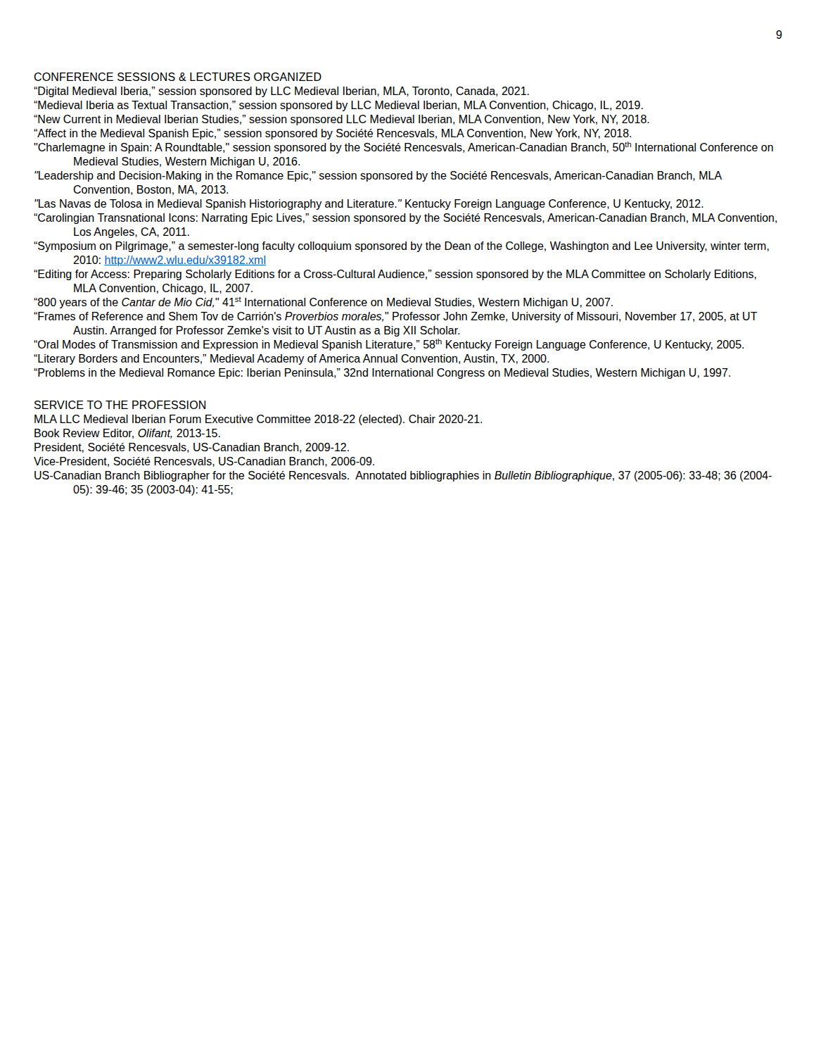9
CONFERENCE SESSIONS & LECTURES ORGANIZED
“Digital Medieval Iberia,” session sponsored by LLC Medieval Iberian, MLA, Toronto, Canada, 2021.
“Medieval Iberia as Textual Transaction,” session sponsored by LLC Medieval Iberian, MLA Convention, Chicago, IL, 2019.
“New Current in Medieval Iberian Studies,” session sponsored LLC Medieval Iberian, MLA Convention, New York, NY, 2018.
“Affect in the Medieval Spanish Epic,” session sponsored by Société Rencesvals, MLA Convention, New York, NY, 2018.
"Charlemagne in Spain: A Roundtable," session sponsored by the Société Rencesvals, American-Canadian Branch, 50th International Conference on Medieval Studies, Western Michigan U, 2016.
"Leadership and Decision-Making in the Romance Epic," session sponsored by the Société Rencesvals, American-Canadian Branch, MLA Convention, Boston, MA, 2013.
"Las Navas de Tolosa in Medieval Spanish Historiography and Literature." Kentucky Foreign Language Conference, U Kentucky, 2012.
“Carolingian Transnational Icons: Narrating Epic Lives,” session sponsored by the Société Rencesvals, American-Canadian Branch, MLA Convention, Los Angeles, CA, 2011.
“Symposium on Pilgrimage,” a semester-long faculty colloquium sponsored by the Dean of the College, Washington and Lee University, winter term, 2010: http://www2.wlu.edu/x39182.xml
“Editing for Access: Preparing Scholarly Editions for a Cross-Cultural Audience,” session sponsored by the MLA Committee on Scholarly Editions, MLA Convention, Chicago, IL, 2007.
“800 years of the Cantar de Mio Cid," 41st International Conference on Medieval Studies, Western Michigan U, 2007.
“Frames of Reference and Shem Tov de Carrión's Proverbios morales," Professor John Zemke, University of Missouri, November 17, 2005, at UT Austin. Arranged for Professor Zemke's visit to UT Austin as a Big XII Scholar.
“Oral Modes of Transmission and Expression in Medieval Spanish Literature,” 58th Kentucky Foreign Language Conference, U Kentucky, 2005.
“Literary Borders and Encounters,” Medieval Academy of America Annual Convention, Austin, TX, 2000.
“Problems in the Medieval Romance Epic: Iberian Peninsula,” 32nd International Congress on Medieval Studies, Western Michigan U, 1997.
SERVICE TO THE PROFESSION
MLA LLC Medieval Iberian Forum Executive Committee 2018-22 (elected). Chair 2020-21.
Book Review Editor, Olifant, 2013-15.
President, Société Rencesvals, US-Canadian Branch, 2009-12.
Vice-President, Société Rencesvals, US-Canadian Branch, 2006-09.
US-Canadian Branch Bibliographer for the Société Rencesvals. Annotated bibliographies in Bulletin Bibliographique, 37 (2005-06): 33-48; 36 (2004-05): 39-46; 35 (2003-04): 41-55;